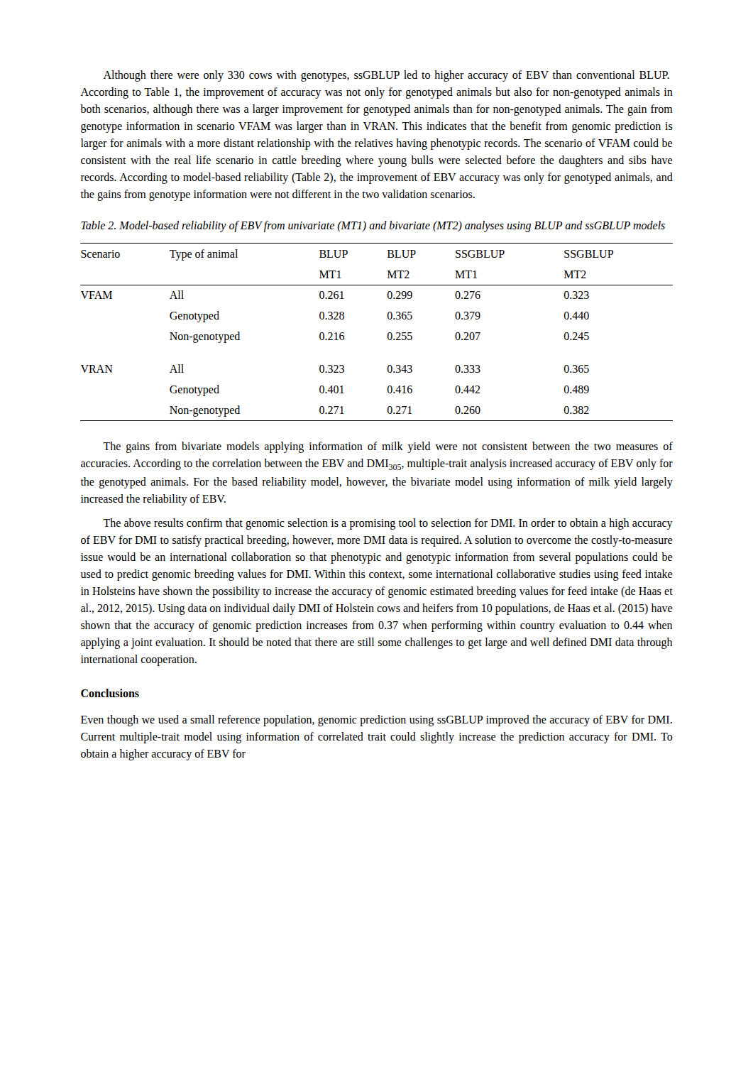Although there were only 330 cows with genotypes, ssGBLUP led to higher accuracy of EBV than conventional BLUP. According to Table 1, the improvement of accuracy was not only for genotyped animals but also for non-genotyped animals in both scenarios, although there was a larger improvement for genotyped animals than for non-genotyped animals. The gain from genotype information in scenario VFAM was larger than in VRAN. This indicates that the benefit from genomic prediction is larger for animals with a more distant relationship with the relatives having phenotypic records. The scenario of VFAM could be consistent with the real life scenario in cattle breeding where young bulls were selected before the daughters and sibs have records. According to model-based reliability (Table 2), the improvement of EBV accuracy was only for genotyped animals, and the gains from genotype information were not different in the two validation scenarios.
Table 2. Model-based reliability of EBV from univariate (MT1) and bivariate (MT2) analyses using BLUP and ssGBLUP models
| Scenario | Type of animal | BLUP | BLUP | SSGBLUP | SSGBLUP |
| --- | --- | --- | --- | --- | --- |
| | | MT1 | MT2 | MT1 | MT2 |
| VFAM | All | 0.261 | 0.299 | 0.276 | 0.323 |
| | Genotyped | 0.328 | 0.365 | 0.379 | 0.440 |
| | Non-genotyped | 0.216 | 0.255 | 0.207 | 0.245 |
| VRAN | All | 0.323 | 0.343 | 0.333 | 0.365 |
| | Genotyped | 0.401 | 0.416 | 0.442 | 0.489 |
| | Non-genotyped | 0.271 | 0.271 | 0.260 | 0.382 |
The gains from bivariate models applying information of milk yield were not consistent between the two measures of accuracies. According to the correlation between the EBV and DMI305, multiple-trait analysis increased accuracy of EBV only for the genotyped animals. For the based reliability model, however, the bivariate model using information of milk yield largely increased the reliability of EBV.
The above results confirm that genomic selection is a promising tool to selection for DMI. In order to obtain a high accuracy of EBV for DMI to satisfy practical breeding, however, more DMI data is required. A solution to overcome the costly-to-measure issue would be an international collaboration so that phenotypic and genotypic information from several populations could be used to predict genomic breeding values for DMI. Within this context, some international collaborative studies using feed intake in Holsteins have shown the possibility to increase the accuracy of genomic estimated breeding values for feed intake (de Haas et al., 2012, 2015). Using data on individual daily DMI of Holstein cows and heifers from 10 populations, de Haas et al. (2015) have shown that the accuracy of genomic prediction increases from 0.37 when performing within country evaluation to 0.44 when applying a joint evaluation. It should be noted that there are still some challenges to get large and well defined DMI data through international cooperation.
Conclusions
Even though we used a small reference population, genomic prediction using ssGBLUP improved the accuracy of EBV for DMI. Current multiple-trait model using information of correlated trait could slightly increase the prediction accuracy for DMI. To obtain a higher accuracy of EBV for